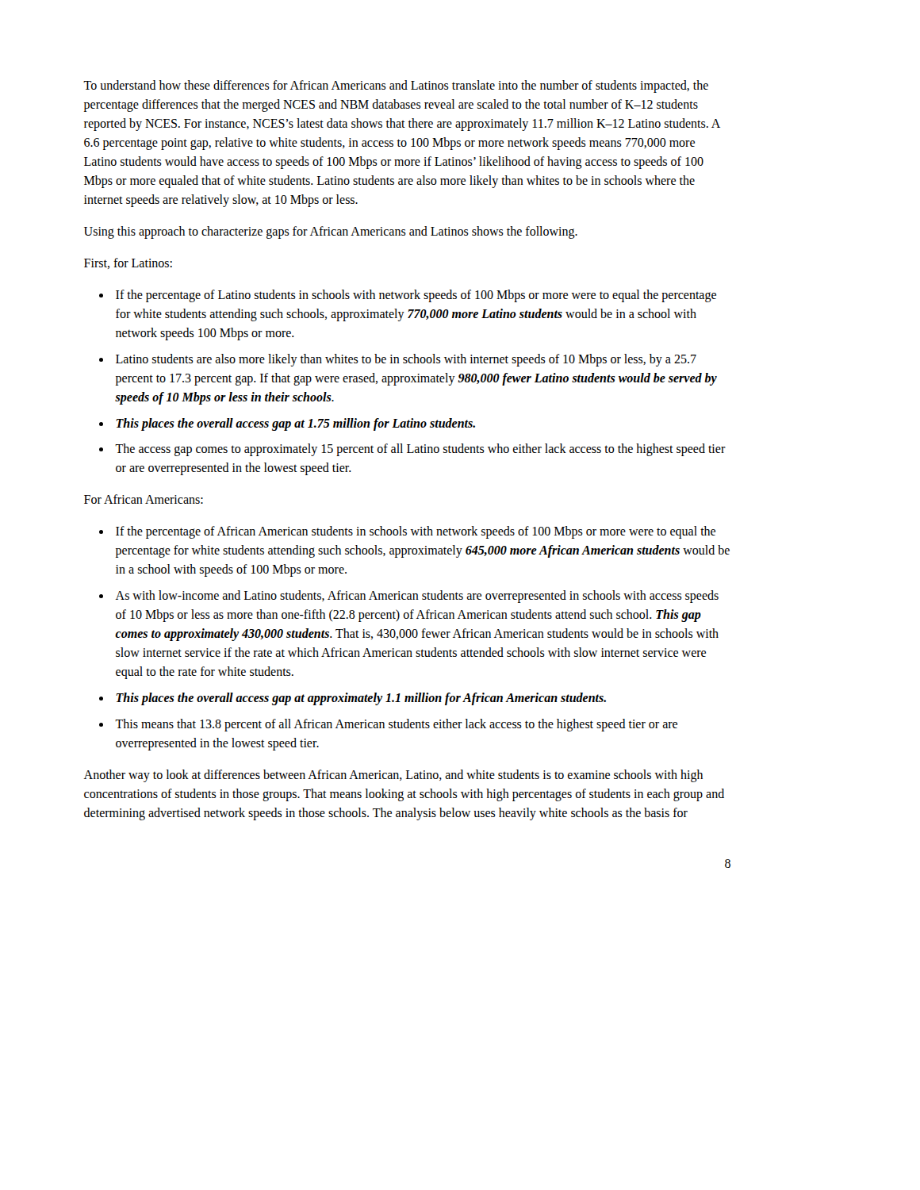To understand how these differences for African Americans and Latinos translate into the number of students impacted, the percentage differences that the merged NCES and NBM databases reveal are scaled to the total number of K–12 students reported by NCES. For instance, NCES’s latest data shows that there are approximately 11.7 million K–12 Latino students. A 6.6 percentage point gap, relative to white students, in access to 100 Mbps or more network speeds means 770,000 more Latino students would have access to speeds of 100 Mbps or more if Latinos’ likelihood of having access to speeds of 100 Mbps or more equaled that of white students. Latino students are also more likely than whites to be in schools where the internet speeds are relatively slow, at 10 Mbps or less.
Using this approach to characterize gaps for African Americans and Latinos shows the following.
First, for Latinos:
If the percentage of Latino students in schools with network speeds of 100 Mbps or more were to equal the percentage for white students attending such schools, approximately 770,000 more Latino students would be in a school with network speeds 100 Mbps or more.
Latino students are also more likely than whites to be in schools with internet speeds of 10 Mbps or less, by a 25.7 percent to 17.3 percent gap. If that gap were erased, approximately 980,000 fewer Latino students would be served by speeds of 10 Mbps or less in their schools.
This places the overall access gap at 1.75 million for Latino students.
The access gap comes to approximately 15 percent of all Latino students who either lack access to the highest speed tier or are overrepresented in the lowest speed tier.
For African Americans:
If the percentage of African American students in schools with network speeds of 100 Mbps or more were to equal the percentage for white students attending such schools, approximately 645,000 more African American students would be in a school with speeds of 100 Mbps or more.
As with low-income and Latino students, African American students are overrepresented in schools with access speeds of 10 Mbps or less as more than one-fifth (22.8 percent) of African American students attend such school. This gap comes to approximately 430,000 students. That is, 430,000 fewer African American students would be in schools with slow internet service if the rate at which African American students attended schools with slow internet service were equal to the rate for white students.
This places the overall access gap at approximately 1.1 million for African American students.
This means that 13.8 percent of all African American students either lack access to the highest speed tier or are overrepresented in the lowest speed tier.
Another way to look at differences between African American, Latino, and white students is to examine schools with high concentrations of students in those groups. That means looking at schools with high percentages of students in each group and determining advertised network speeds in those schools. The analysis below uses heavily white schools as the basis for
8